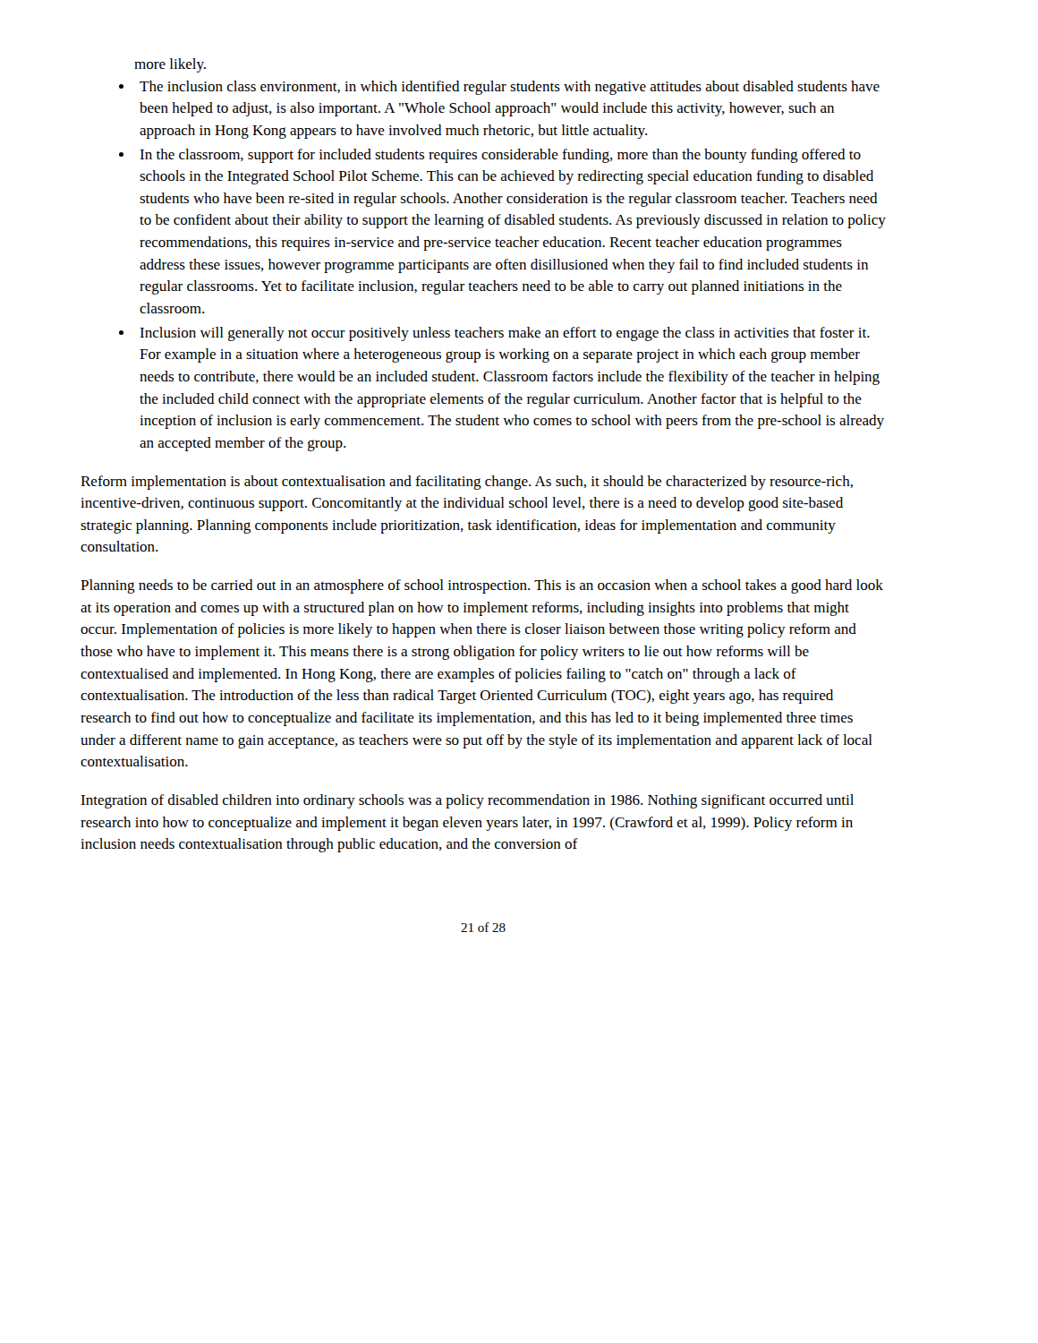more likely.
The inclusion class environment, in which identified regular students with negative attitudes about disabled students have been helped to adjust, is also important. A "Whole School approach" would include this activity, however, such an approach in Hong Kong appears to have involved much rhetoric, but little actuality.
In the classroom, support for included students requires considerable funding, more than the bounty funding offered to schools in the Integrated School Pilot Scheme. This can be achieved by redirecting special education funding to disabled students who have been re-sited in regular schools. Another consideration is the regular classroom teacher. Teachers need to be confident about their ability to support the learning of disabled students. As previously discussed in relation to policy recommendations, this requires in-service and pre-service teacher education. Recent teacher education programmes address these issues, however programme participants are often disillusioned when they fail to find included students in regular classrooms. Yet to facilitate inclusion, regular teachers need to be able to carry out planned initiations in the classroom.
Inclusion will generally not occur positively unless teachers make an effort to engage the class in activities that foster it. For example in a situation where a heterogeneous group is working on a separate project in which each group member needs to contribute, there would be an included student. Classroom factors include the flexibility of the teacher in helping the included child connect with the appropriate elements of the regular curriculum. Another factor that is helpful to the inception of inclusion is early commencement. The student who comes to school with peers from the pre-school is already an accepted member of the group.
Reform implementation is about contextualisation and facilitating change. As such, it should be characterized by resource-rich, incentive-driven, continuous support. Concomitantly at the individual school level, there is a need to develop good site-based strategic planning. Planning components include prioritization, task identification, ideas for implementation and community consultation.
Planning needs to be carried out in an atmosphere of school introspection. This is an occasion when a school takes a good hard look at its operation and comes up with a structured plan on how to implement reforms, including insights into problems that might occur. Implementation of policies is more likely to happen when there is closer liaison between those writing policy reform and those who have to implement it. This means there is a strong obligation for policy writers to lie out how reforms will be contextualised and implemented. In Hong Kong, there are examples of policies failing to "catch on" through a lack of contextualisation. The introduction of the less than radical Target Oriented Curriculum (TOC), eight years ago, has required research to find out how to conceptualize and facilitate its implementation, and this has led to it being implemented three times under a different name to gain acceptance, as teachers were so put off by the style of its implementation and apparent lack of local contextualisation.
Integration of disabled children into ordinary schools was a policy recommendation in 1986. Nothing significant occurred until research into how to conceptualize and implement it began eleven years later, in 1997. (Crawford et al, 1999). Policy reform in inclusion needs contextualisation through public education, and the conversion of
21 of 28